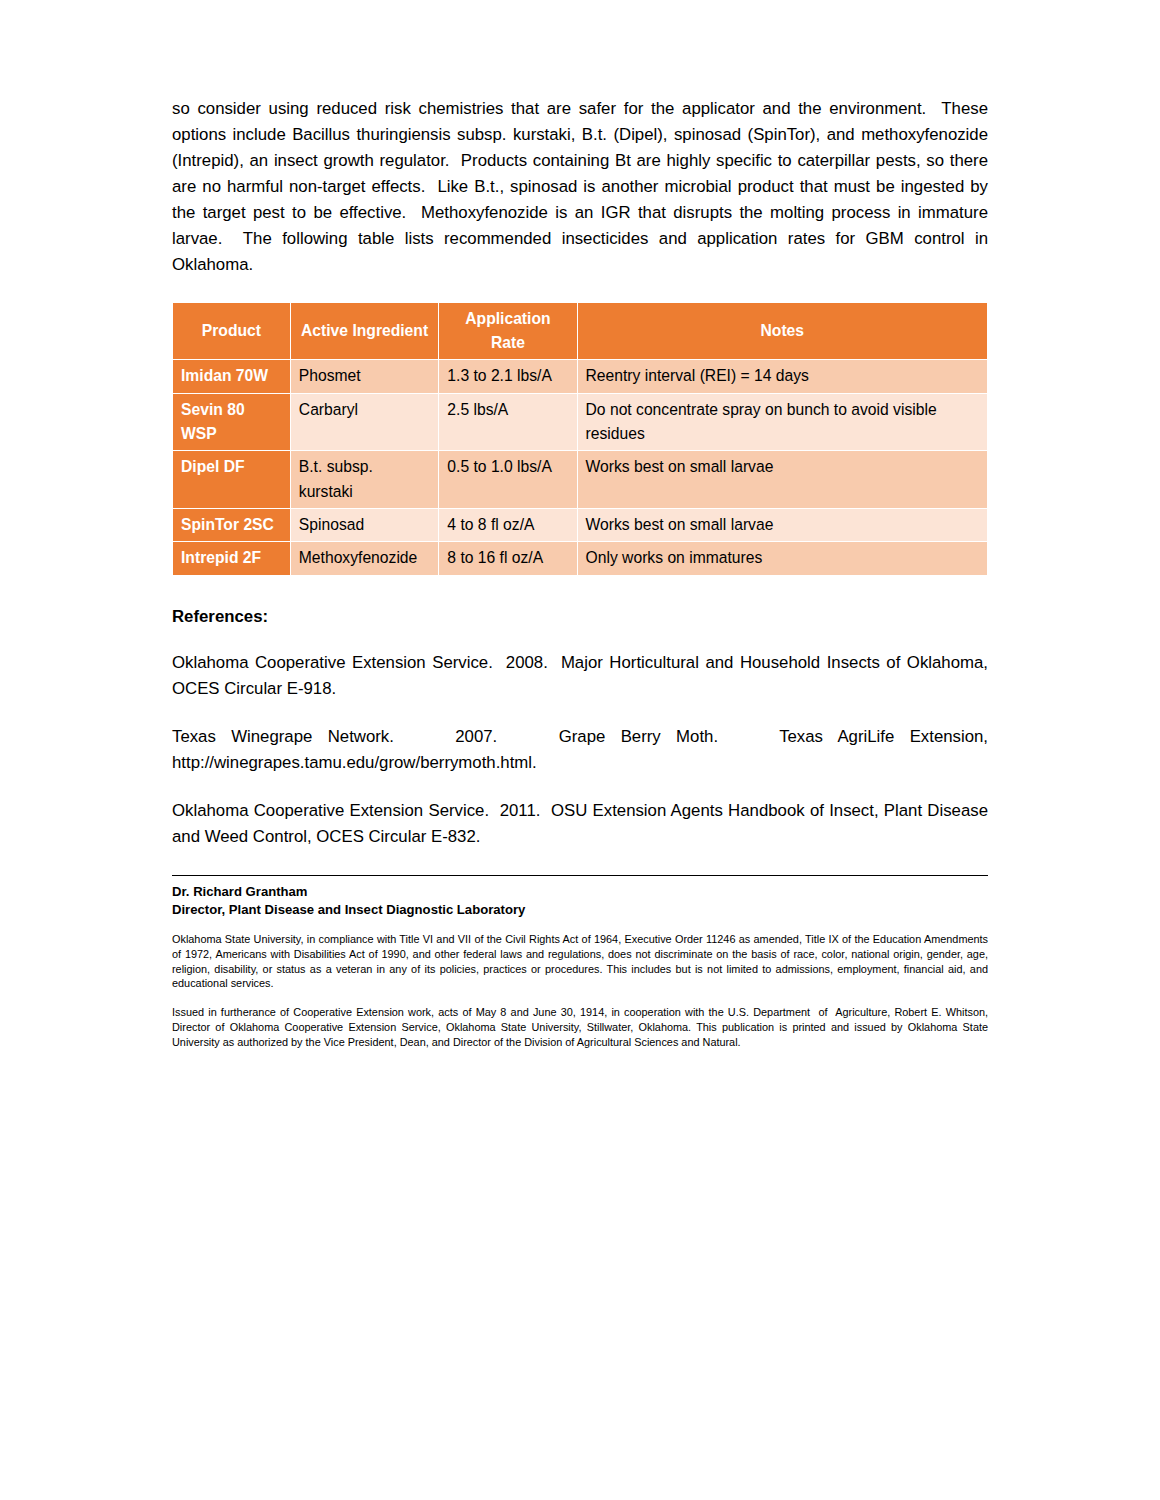so consider using reduced risk chemistries that are safer for the applicator and the environment. These options include Bacillus thuringiensis subsp. kurstaki, B.t. (Dipel), spinosad (SpinTor), and methoxyfenozide (Intrepid), an insect growth regulator. Products containing Bt are highly specific to caterpillar pests, so there are no harmful non-target effects. Like B.t., spinosad is another microbial product that must be ingested by the target pest to be effective. Methoxyfenozide is an IGR that disrupts the molting process in immature larvae. The following table lists recommended insecticides and application rates for GBM control in Oklahoma.
| Product | Active Ingredient | Application Rate | Notes |
| --- | --- | --- | --- |
| Imidan 70W | Phosmet | 1.3 to 2.1 lbs/A | Reentry interval (REI) = 14 days |
| Sevin 80 WSP | Carbaryl | 2.5 lbs/A | Do not concentrate spray on bunch to avoid visible residues |
| Dipel DF | B.t. subsp. kurstaki | 0.5 to 1.0 lbs/A | Works best on small larvae |
| SpinTor 2SC | Spinosad | 4 to 8 fl oz/A | Works best on small larvae |
| Intrepid 2F | Methoxyfenozide | 8 to 16 fl oz/A | Only works on immatures |
References:
Oklahoma Cooperative Extension Service. 2008. Major Horticultural and Household Insects of Oklahoma, OCES Circular E-918.
Texas Winegrape Network. 2007. Grape Berry Moth. Texas AgriLife Extension, http://winegrapes.tamu.edu/grow/berrymoth.html.
Oklahoma Cooperative Extension Service. 2011. OSU Extension Agents Handbook of Insect, Plant Disease and Weed Control, OCES Circular E-832.
Dr. Richard Grantham
Director, Plant Disease and Insect Diagnostic Laboratory
Oklahoma State University, in compliance with Title VI and VII of the Civil Rights Act of 1964, Executive Order 11246 as amended, Title IX of the Education Amendments of 1972, Americans with Disabilities Act of 1990, and other federal laws and regulations, does not discriminate on the basis of race, color, national origin, gender, age, religion, disability, or status as a veteran in any of its policies, practices or procedures. This includes but is not limited to admissions, employment, financial aid, and educational services.
Issued in furtherance of Cooperative Extension work, acts of May 8 and June 30, 1914, in cooperation with the U.S. Department of Agriculture, Robert E. Whitson, Director of Oklahoma Cooperative Extension Service, Oklahoma State University, Stillwater, Oklahoma. This publication is printed and issued by Oklahoma State University as authorized by the Vice President, Dean, and Director of the Division of Agricultural Sciences and Natural.